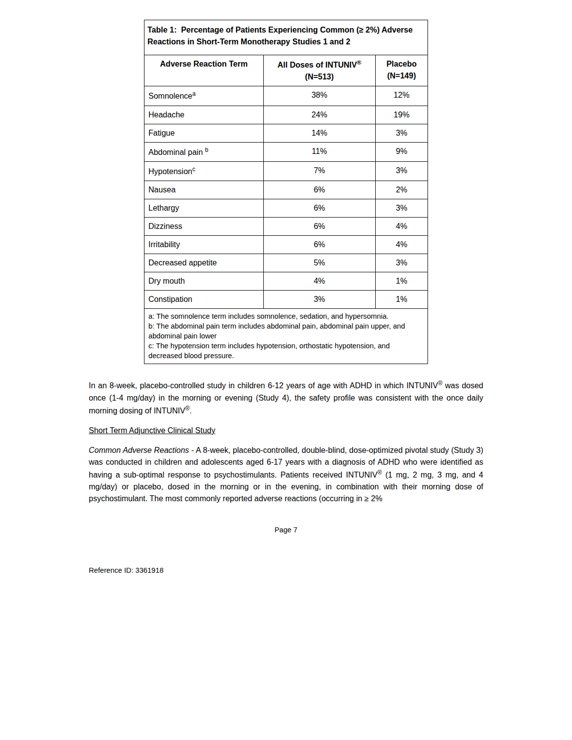Table 1: Percentage of Patients Experiencing Common (≥ 2%) Adverse Reactions in Short-Term Monotherapy Studies 1 and 2
| Adverse Reaction Term | All Doses of INTUNIV ® (N=513) | Placebo (N=149) |
| --- | --- | --- |
| Somnolence a | 38% | 12% |
| Headache | 24% | 19% |
| Fatigue | 14% | 3% |
| Abdominal pain b | 11% | 9% |
| Hypotension c | 7% | 3% |
| Nausea | 6% | 2% |
| Lethargy | 6% | 3% |
| Dizziness | 6% | 4% |
| Irritability | 6% | 4% |
| Decreased appetite | 5% | 3% |
| Dry mouth | 4% | 1% |
| Constipation | 3% | 1% |
| a: The somnolence term includes somnolence, sedation, and hypersomnia. b: The abdominal pain term includes abdominal pain, abdominal pain upper, and abdominal pain lower c: The hypotension term includes hypotension, orthostatic hypotension, and decreased blood pressure. |
In an 8-week, placebo-controlled study in children 6-12 years of age with ADHD in which INTUNIV® was dosed once (1-4 mg/day) in the morning or evening (Study 4), the safety profile was consistent with the once daily morning dosing of INTUNIV®.
Short Term Adjunctive Clinical Study
Common Adverse Reactions - A 8-week, placebo-controlled, double-blind, dose-optimized pivotal study (Study 3) was conducted in children and adolescents aged 6-17 years with a diagnosis of ADHD who were identified as having a sub-optimal response to psychostimulants. Patients received INTUNIV® (1 mg, 2 mg, 3 mg, and 4 mg/day) or placebo, dosed in the morning or in the evening, in combination with their morning dose of psychostimulant. The most commonly reported adverse reactions (occurring in ≥ 2%
Page 7
Reference ID: 3361918